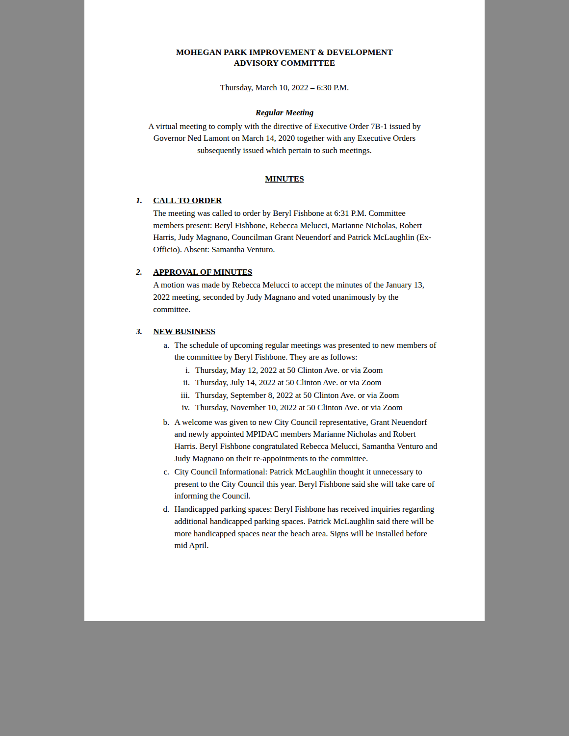MOHEGAN PARK IMPROVEMENT & DEVELOPMENT
ADVISORY COMMITTEE
Thursday, March 10, 2022 – 6:30 P.M.
Regular Meeting
A virtual meeting to comply with the directive of Executive Order 7B-1 issued by Governor Ned Lamont on March 14, 2020 together with any Executive Orders subsequently issued which pertain to such meetings.
MINUTES
CALL TO ORDER
The meeting was called to order by Beryl Fishbone at 6:31 P.M. Committee members present: Beryl Fishbone, Rebecca Melucci, Marianne Nicholas, Robert Harris, Judy Magnano, Councilman Grant Neuendorf and Patrick McLaughlin (Ex-Officio). Absent: Samantha Venturo.
APPROVAL OF MINUTES
A motion was made by Rebecca Melucci to accept the minutes of the January 13, 2022 meeting, seconded by Judy Magnano and voted unanimously by the committee.
NEW BUSINESS
The schedule of upcoming regular meetings was presented to new members of the committee by Beryl Fishbone. They are as follows:
Thursday, May 12, 2022 at 50 Clinton Ave. or via Zoom
Thursday, July 14, 2022 at 50 Clinton Ave. or via Zoom
Thursday, September 8, 2022 at 50 Clinton Ave. or via Zoom
Thursday, November 10, 2022 at 50 Clinton Ave. or via Zoom
A welcome was given to new City Council representative, Grant Neuendorf and newly appointed MPIDAC members Marianne Nicholas and Robert Harris. Beryl Fishbone congratulated Rebecca Melucci, Samantha Venturo and Judy Magnano on their re-appointments to the committee.
City Council Informational: Patrick McLaughlin thought it unnecessary to present to the City Council this year. Beryl Fishbone said she will take care of informing the Council.
Handicapped parking spaces: Beryl Fishbone has received inquiries regarding additional handicapped parking spaces. Patrick McLaughlin said there will be more handicapped spaces near the beach area. Signs will be installed before mid April.